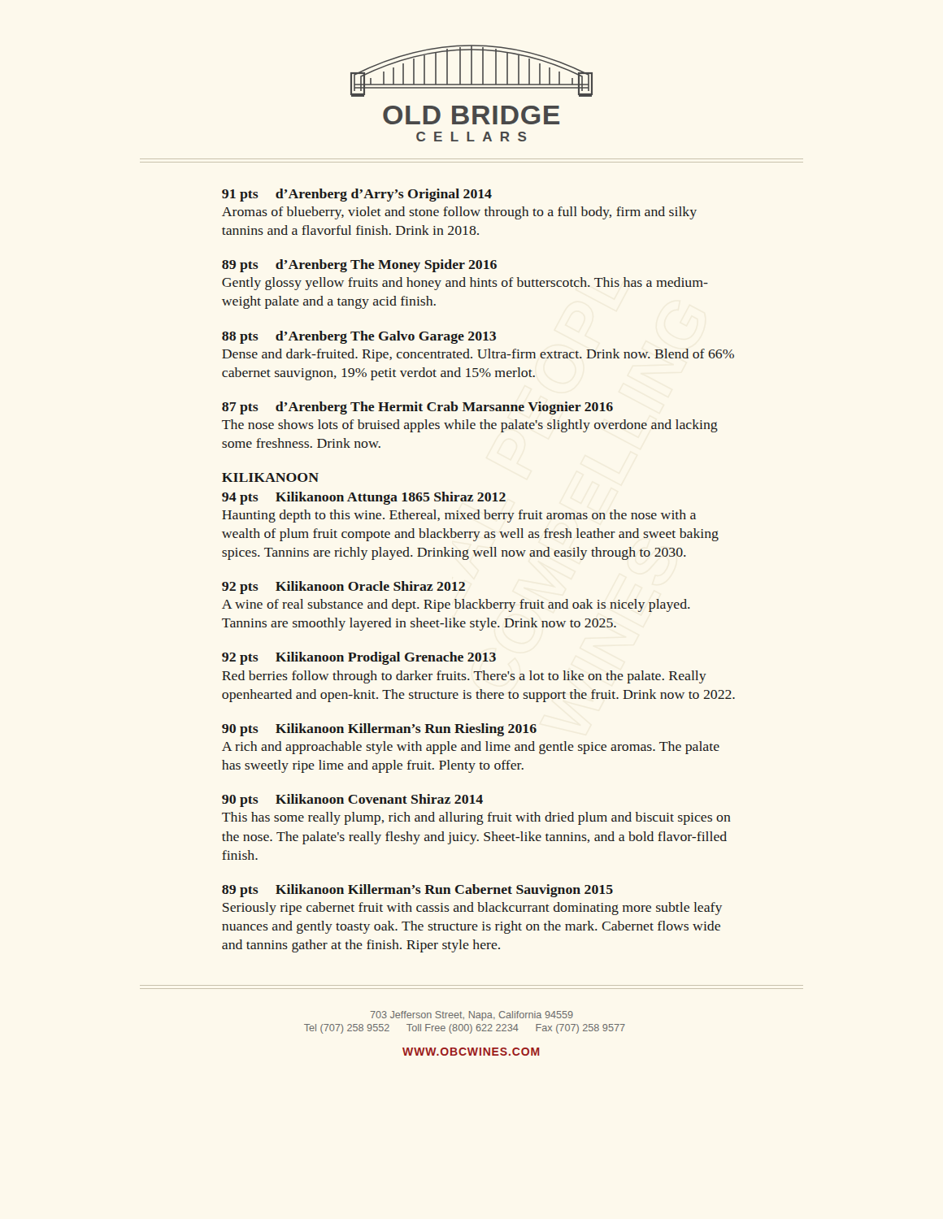OLD BRIDGE
CELLARS
REAL PEOPLE COMPELLING WINES
91 ptsd’Arenberg d’Arry’s Original 2014
Aromas of blueberry, violet and stone follow through to a full body, firm and silky tannins and a flavorful finish. Drink in 2018.
89 ptsd’Arenberg The Money Spider 2016
Gently glossy yellow fruits and honey and hints of butterscotch. This has a medium-weight palate and a tangy acid finish.
88 ptsd’Arenberg The Galvo Garage 2013
Dense and dark-fruited. Ripe, concentrated. Ultra-firm extract. Drink now. Blend of 66% cabernet sauvignon, 19% petit verdot and 15% merlot.
87 ptsd’Arenberg The Hermit Crab Marsanne Viognier 2016
The nose shows lots of bruised apples while the palate's slightly overdone and lacking some freshness. Drink now.
KILIKANOON
94 pts Kilikanoon Attunga 1865 Shiraz 2012
Haunting depth to this wine. Ethereal, mixed berry fruit aromas on the nose with a wealth of plum fruit compote and blackberry as well as fresh leather and sweet baking spices. Tannins are richly played. Drinking well now and easily through to 2030.
92 pts Kilikanoon Oracle Shiraz 2012
A wine of real substance and dept. Ripe blackberry fruit and oak is nicely played. Tannins are smoothly layered in sheet-like style. Drink now to 2025.
92 pts Kilikanoon Prodigal Grenache 2013
Red berries follow through to darker fruits. There's a lot to like on the palate. Really openhearted and open-knit. The structure is there to support the fruit. Drink now to 2022.
90 pts Kilikanoon Killerman’s Run Riesling 2016
A rich and approachable style with apple and lime and gentle spice aromas. The palate has sweetly ripe lime and apple fruit. Plenty to offer.
90 pts Kilikanoon Covenant Shiraz 2014
This has some really plump, rich and alluring fruit with dried plum and biscuit spices on the nose. The palate's really fleshy and juicy. Sheet-like tannins, and a bold flavor-filled finish.
89 pts Kilikanoon Killerman’s Run Cabernet Sauvignon 2015
Seriously ripe cabernet fruit with cassis and blackcurrant dominating more subtle leafy nuances and gently toasty oak. The structure is right on the mark. Cabernet flows wide and tannins gather at the finish. Riper style here.
703 Jefferson Street, Napa, California 94559
Tel (707) 258 9552 Toll Free (800) 622 2234 Fax (707) 258 9577
WWW. OBCWINES. COM